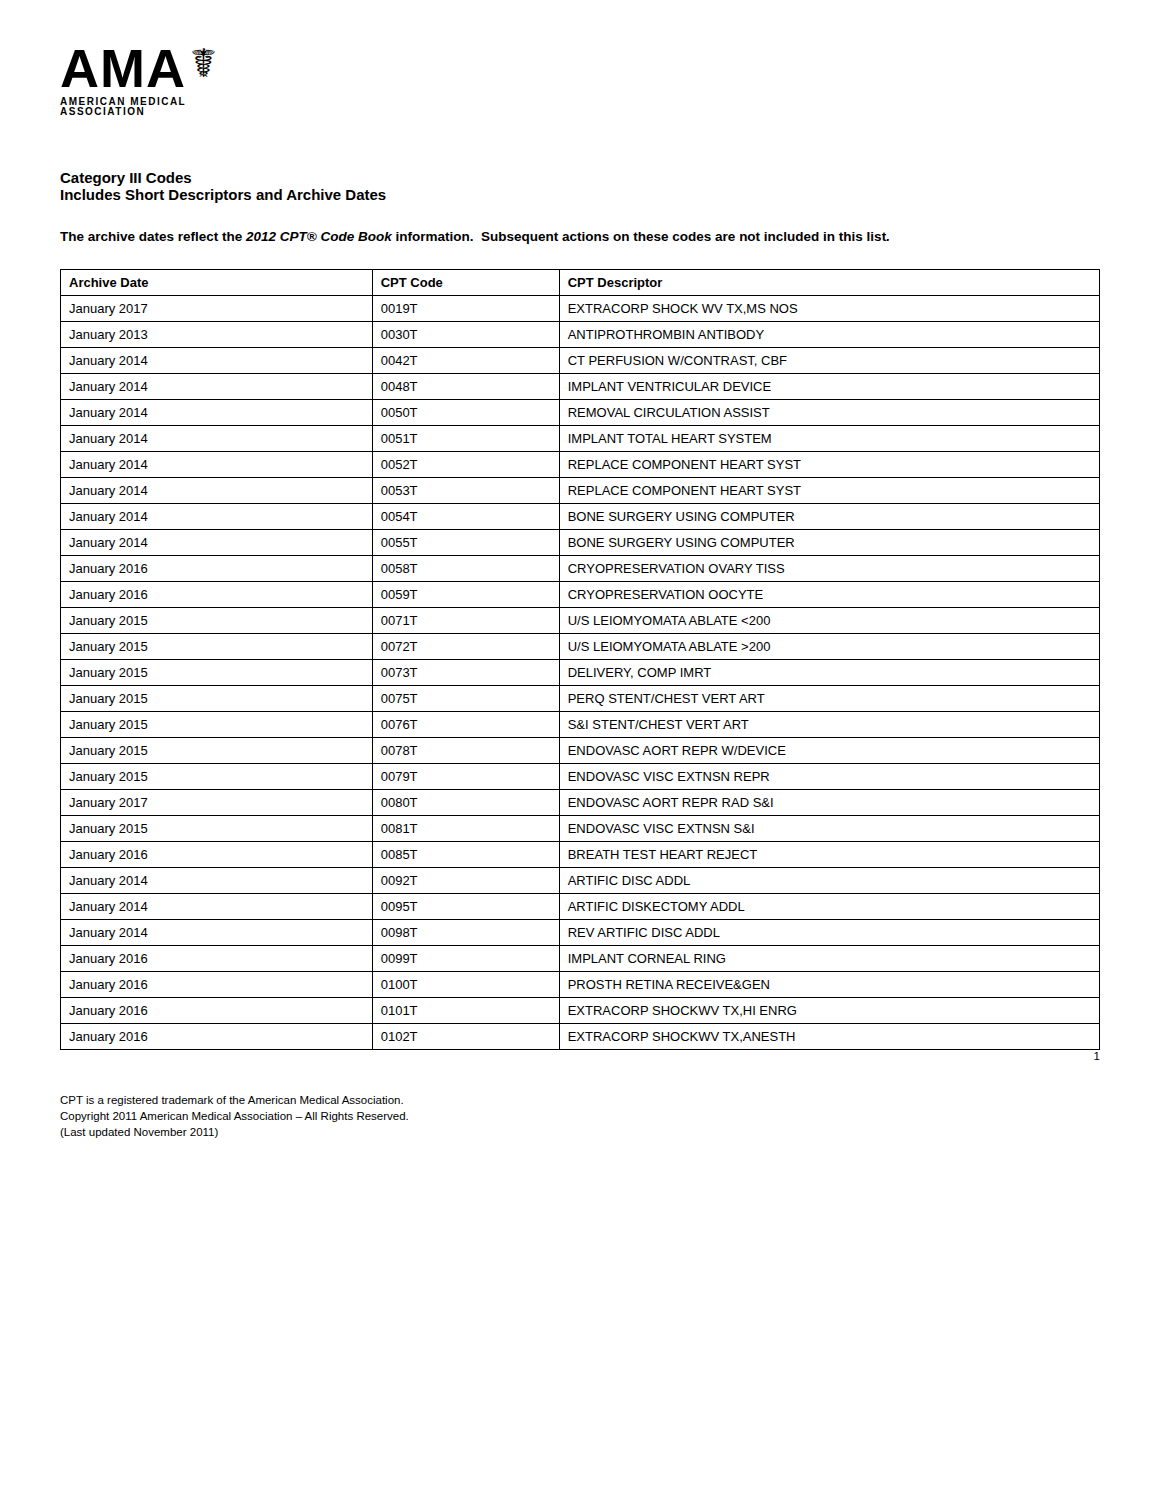AMA
American Medical
Association
☤
Category III Codes
Includes Short Descriptors and Archive Dates
The archive dates reflect the 2012 CPT® Code Book information. Subsequent actions on these codes are not included in this list.
| Archive Date | CPT Code | CPT Descriptor |
| --- | --- | --- |
| January 2017 | 0019T | EXTRACORP SHOCK WV TX,MS NOS |
| January 2013 | 0030T | ANTIPROTHROMBIN ANTIBODY |
| January 2014 | 0042T | CT PERFUSION W/CONTRAST, CBF |
| January 2014 | 0048T | IMPLANT VENTRICULAR DEVICE |
| January 2014 | 0050T | REMOVAL CIRCULATION ASSIST |
| January 2014 | 0051T | IMPLANT TOTAL HEART SYSTEM |
| January 2014 | 0052T | REPLACE COMPONENT HEART SYST |
| January 2014 | 0053T | REPLACE COMPONENT HEART SYST |
| January 2014 | 0054T | BONE SURGERY USING COMPUTER |
| January 2014 | 0055T | BONE SURGERY USING COMPUTER |
| January 2016 | 0058T | CRYOPRESERVATION OVARY TISS |
| January 2016 | 0059T | CRYOPRESERVATION OOCYTE |
| January 2015 | 0071T | U/S LEIOMYOMATA ABLATE <200 |
| January 2015 | 0072T | U/S LEIOMYOMATA ABLATE >200 |
| January 2015 | 0073T | DELIVERY, COMP IMRT |
| January 2015 | 0075T | PERQ STENT/CHEST VERT ART |
| January 2015 | 0076T | S&I STENT/CHEST VERT ART |
| January 2015 | 0078T | ENDOVASC AORT REPR W/DEVICE |
| January 2015 | 0079T | ENDOVASC VISC EXTNSN REPR |
| January 2017 | 0080T | ENDOVASC AORT REPR RAD S&I |
| January 2015 | 0081T | ENDOVASC VISC EXTNSN S&I |
| January 2016 | 0085T | BREATH TEST HEART REJECT |
| January 2014 | 0092T | ARTIFIC DISC ADDL |
| January 2014 | 0095T | ARTIFIC DISKECTOMY ADDL |
| January 2014 | 0098T | REV ARTIFIC DISC ADDL |
| January 2016 | 0099T | IMPLANT CORNEAL RING |
| January 2016 | 0100T | PROSTH RETINA RECEIVE&GEN |
| January 2016 | 0101T | EXTRACORP SHOCKWV TX,HI ENRG |
| January 2016 | 0102T | EXTRACORP SHOCKWV TX,ANESTH |
1
CPT is a registered trademark of the American Medical Association.
Copyright 2011 American Medical Association – All Rights Reserved.
(Last updated November 2011)